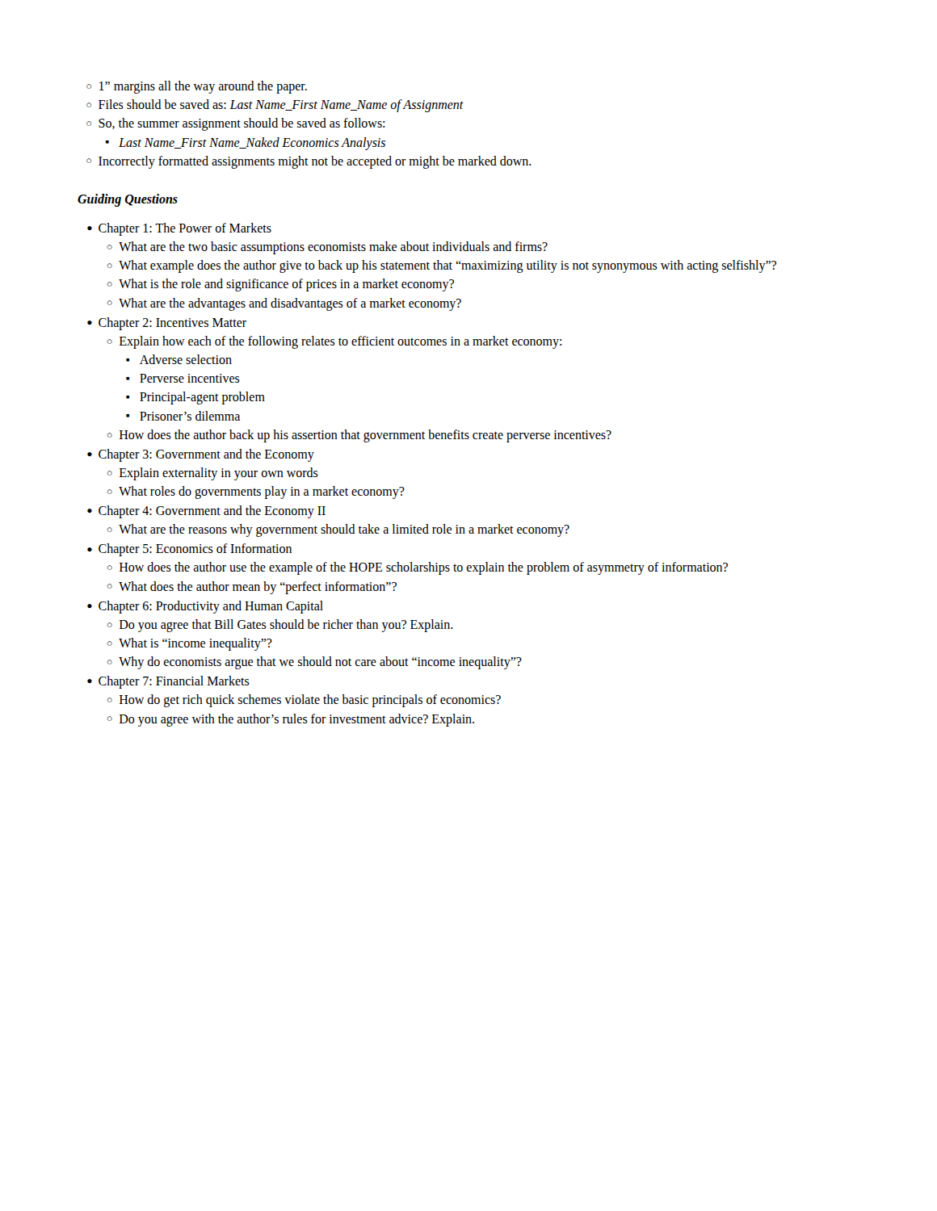1” margins all the way around the paper.
Files should be saved as: Last Name_First Name_Name of Assignment
So, the summer assignment should be saved as follows:
Last Name_First Name_Naked Economics Analysis
Incorrectly formatted assignments might not be accepted or might be marked down.
Guiding Questions
Chapter 1: The Power of Markets
What are the two basic assumptions economists make about individuals and firms?
What example does the author give to back up his statement that “maximizing utility is not synonymous with acting selfishly”?
What is the role and significance of prices in a market economy?
What are the advantages and disadvantages of a market economy?
Chapter 2: Incentives Matter
Explain how each of the following relates to efficient outcomes in a market economy:
Adverse selection
Perverse incentives
Principal-agent problem
Prisoner’s dilemma
How does the author back up his assertion that government benefits create perverse incentives?
Chapter 3: Government and the Economy
Explain externality in your own words
What roles do governments play in a market economy?
Chapter 4: Government and the Economy II
What are the reasons why government should take a limited role in a market economy?
Chapter 5: Economics of Information
How does the author use the example of the HOPE scholarships to explain the problem of asymmetry of information?
What does the author mean by “perfect information”?
Chapter 6: Productivity and Human Capital
Do you agree that Bill Gates should be richer than you? Explain.
What is “income inequality”?
Why do economists argue that we should not care about “income inequality”?
Chapter 7: Financial Markets
How do get rich quick schemes violate the basic principals of economics?
Do you agree with the author’s rules for investment advice? Explain.